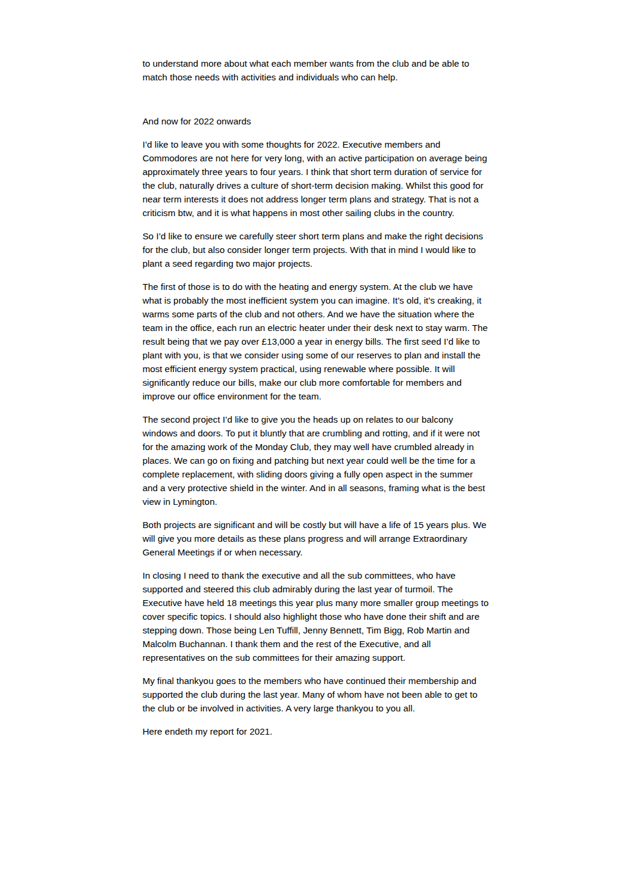to understand more about what each member wants from the club and be able to match those needs with activities and individuals who can help.
And now for 2022 onwards
I’d like to leave you with some thoughts for 2022. Executive members and Commodores are not here for very long, with an active participation on average being approximately three years to four years. I think that short term duration of service for the club, naturally drives a culture of short-term decision making. Whilst this good for near term interests it does not address longer term plans and strategy. That is not a criticism btw, and it is what happens in most other sailing clubs in the country.
So I’d like to ensure we carefully steer short term plans and make the right decisions for the club, but also consider longer term projects. With that in mind I would like to plant a seed regarding two major projects.
The first of those is to do with the heating and energy system. At the club we have what is probably the most inefficient system you can imagine. It’s old, it’s creaking, it warms some parts of the club and not others. And we have the situation where the team in the office, each run an electric heater under their desk next to stay warm. The result being that we pay over £13,000 a year in energy bills. The first seed I’d like to plant with you, is that we consider using some of our reserves to plan and install the most efficient energy system practical, using renewable where possible. It will significantly reduce our bills, make our club more comfortable for members and improve our office environment for the team.
The second project I’d like to give you the heads up on relates to our balcony windows and doors. To put it bluntly that are crumbling and rotting, and if it were not for the amazing work of the Monday Club, they may well have crumbled already in places. We can go on fixing and patching but next year could well be the time for a complete replacement, with sliding doors giving a fully open aspect in the summer and a very protective shield in the winter. And in all seasons, framing what is the best view in Lymington.
Both projects are significant and will be costly but will have a life of 15 years plus. We will give you more details as these plans progress and will arrange Extraordinary General Meetings if or when necessary.
In closing I need to thank the executive and all the sub committees, who have supported and steered this club admirably during the last year of turmoil. The Executive have held 18 meetings this year plus many more smaller group meetings to cover specific topics. I should also highlight those who have done their shift and are stepping down. Those being Len Tuffill, Jenny Bennett, Tim Bigg, Rob Martin and Malcolm Buchannan. I thank them and the rest of the Executive, and all representatives on the sub committees for their amazing support.
My final thankyou goes to the members who have continued their membership and supported the club during the last year. Many of whom have not been able to get to the club or be involved in activities. A very large thankyou to you all.
Here endeth my report for 2021.